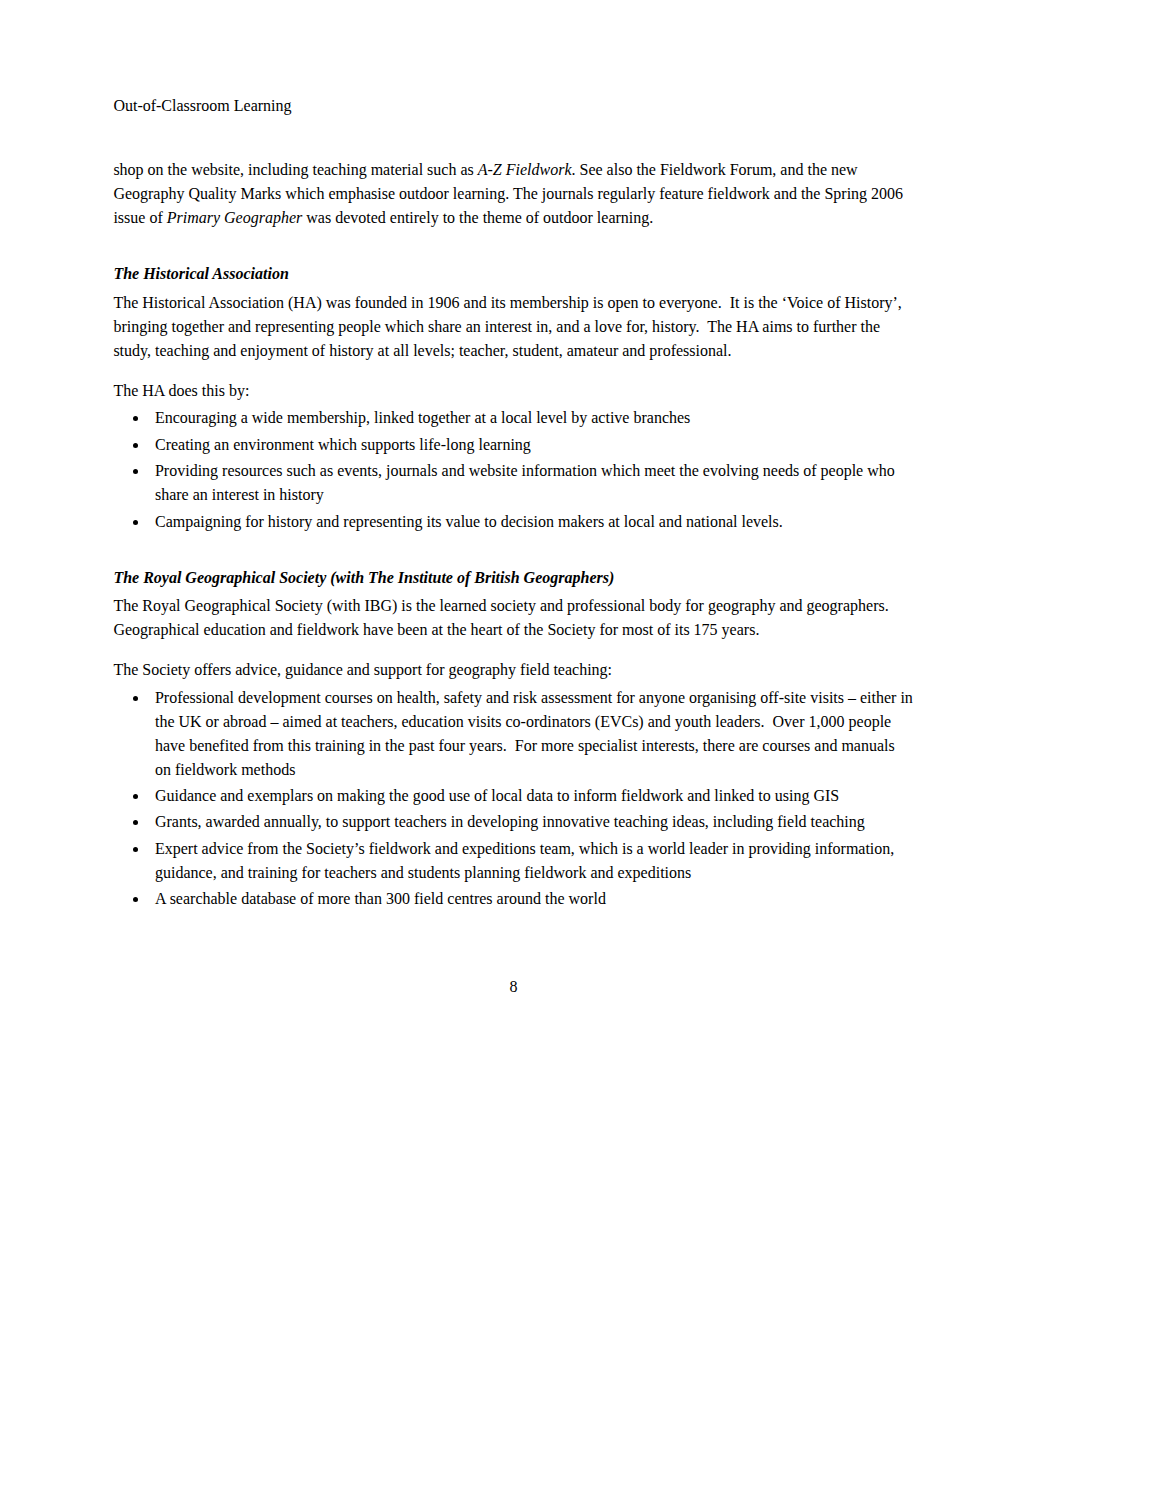Out-of-Classroom Learning
shop on the website, including teaching material such as A-Z Fieldwork. See also the Fieldwork Forum, and the new Geography Quality Marks which emphasise outdoor learning. The journals regularly feature fieldwork and the Spring 2006 issue of Primary Geographer was devoted entirely to the theme of outdoor learning.
The Historical Association
The Historical Association (HA) was founded in 1906 and its membership is open to everyone. It is the ‘Voice of History’, bringing together and representing people which share an interest in, and a love for, history. The HA aims to further the study, teaching and enjoyment of history at all levels; teacher, student, amateur and professional.
The HA does this by:
Encouraging a wide membership, linked together at a local level by active branches
Creating an environment which supports life-long learning
Providing resources such as events, journals and website information which meet the evolving needs of people who share an interest in history
Campaigning for history and representing its value to decision makers at local and national levels.
The Royal Geographical Society (with The Institute of British Geographers)
The Royal Geographical Society (with IBG) is the learned society and professional body for geography and geographers. Geographical education and fieldwork have been at the heart of the Society for most of its 175 years.
The Society offers advice, guidance and support for geography field teaching:
Professional development courses on health, safety and risk assessment for anyone organising off-site visits – either in the UK or abroad – aimed at teachers, education visits co-ordinators (EVCs) and youth leaders. Over 1,000 people have benefited from this training in the past four years. For more specialist interests, there are courses and manuals on fieldwork methods
Guidance and exemplars on making the good use of local data to inform fieldwork and linked to using GIS
Grants, awarded annually, to support teachers in developing innovative teaching ideas, including field teaching
Expert advice from the Society’s fieldwork and expeditions team, which is a world leader in providing information, guidance, and training for teachers and students planning fieldwork and expeditions
A searchable database of more than 300 field centres around the world
8